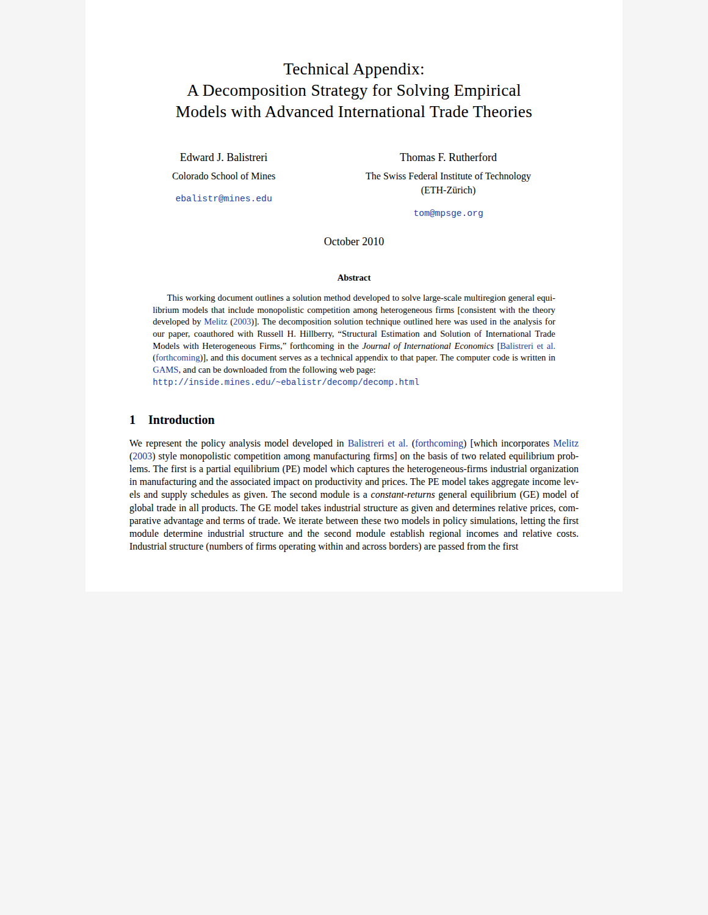Technical Appendix:
A Decomposition Strategy for Solving Empirical
Models with Advanced International Trade Theories
| Edward J. Balistreri Colorado School of Mines ebalistr@mines.edu | Thomas F. Rutherford The Swiss Federal Institute of Technology (ETH-Zürich) tom@mpsge.org |
October 2010
Abstract
This working document outlines a solution method developed to solve large-scale multiregion general equilibrium models that include monopolistic competition among heterogeneous firms [consistent with the theory developed by Melitz (2003)]. The decomposition solution technique outlined here was used in the analysis for our paper, coauthored with Russell H. Hillberry, “Structural Estimation and Solution of International Trade Models with Heterogeneous Firms,” forthcoming in the Journal of International Economics [Balistreri et al. (forthcoming)], and this document serves as a technical appendix to that paper. The computer code is written in GAMS, and can be downloaded from the following web page:
http://inside.mines.edu/~ebalistr/decomp/decomp.html
1 Introduction
We represent the policy analysis model developed in Balistreri et al. (forthcoming) [which incorporates Melitz (2003) style monopolistic competition among manufacturing firms] on the basis of two related equilibrium problems. The first is a partial equilibrium (PE) model which captures the heterogeneous-firms industrial organization in manufacturing and the associated impact on productivity and prices. The PE model takes aggregate income levels and supply schedules as given. The second module is a constant-returns general equilibrium (GE) model of global trade in all products. The GE model takes industrial structure as given and determines relative prices, comparative advantage and terms of trade. We iterate between these two models in policy simulations, letting the first module determine industrial structure and the second module establish regional incomes and relative costs. Industrial structure (numbers of firms operating within and across borders) are passed from the first